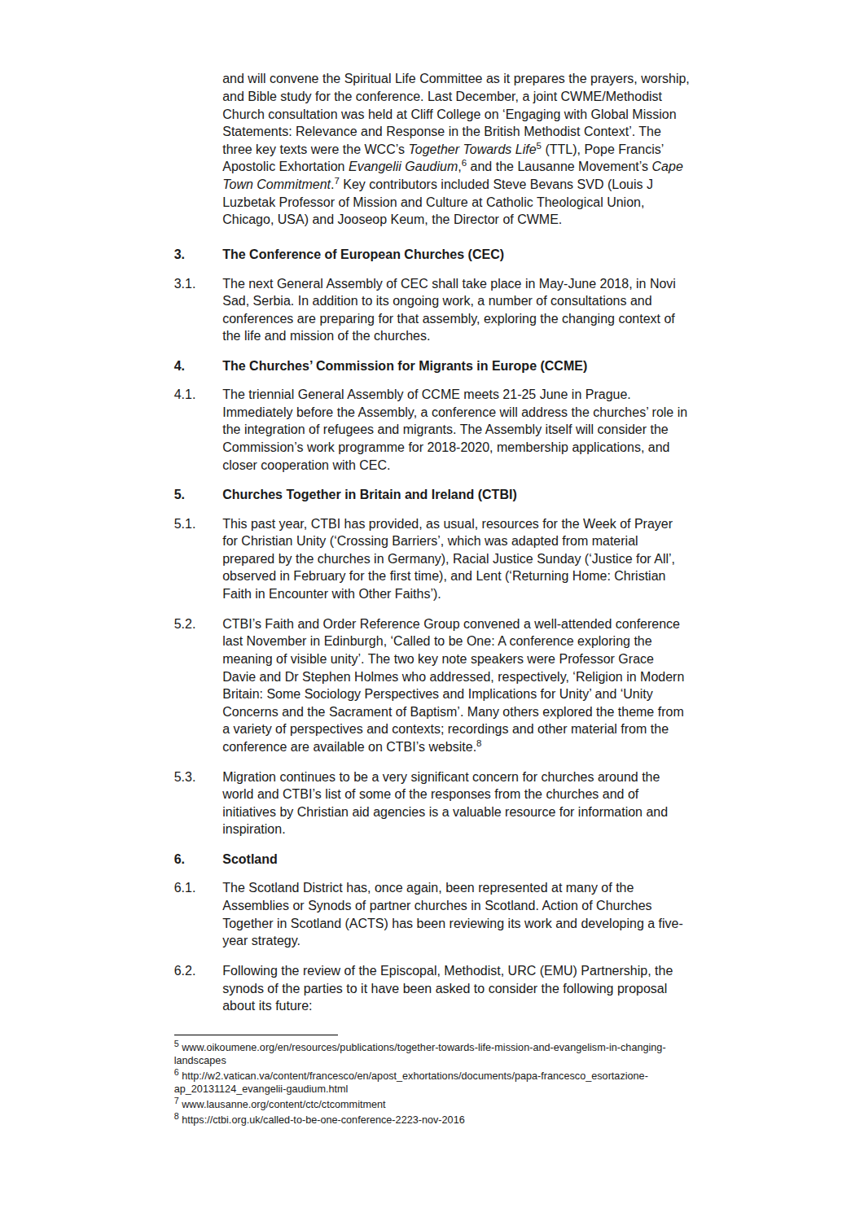and will convene the Spiritual Life Committee as it prepares the prayers, worship, and Bible study for the conference. Last December, a joint CWME/Methodist Church consultation was held at Cliff College on ‘Engaging with Global Mission Statements: Relevance and Response in the British Methodist Context’. The three key texts were the WCC’s Together Towards Life5 (TTL), Pope Francis’ Apostolic Exhortation Evangelii Gaudium,6 and the Lausanne Movement’s Cape Town Commitment.7 Key contributors included Steve Bevans SVD (Louis J Luzbetak Professor of Mission and Culture at Catholic Theological Union, Chicago, USA) and Jooseop Keum, the Director of CWME.
3.
The Conference of European Churches (CEC)
3.1.
The next General Assembly of CEC shall take place in May-June 2018, in Novi Sad, Serbia. In addition to its ongoing work, a number of consultations and conferences are preparing for that assembly, exploring the changing context of the life and mission of the churches.
4.
The Churches’ Commission for Migrants in Europe (CCME)
4.1.
The triennial General Assembly of CCME meets 21-25 June in Prague. Immediately before the Assembly, a conference will address the churches’ role in the integration of refugees and migrants. The Assembly itself will consider the Commission’s work programme for 2018-2020, membership applications, and closer cooperation with CEC.
5.
Churches Together in Britain and Ireland (CTBI)
5.1.
This past year, CTBI has provided, as usual, resources for the Week of Prayer for Christian Unity (‘Crossing Barriers’, which was adapted from material prepared by the churches in Germany), Racial Justice Sunday (‘Justice for All’, observed in February for the first time), and Lent (‘Returning Home: Christian Faith in Encounter with Other Faiths’).
5.2.
CTBI’s Faith and Order Reference Group convened a well-attended conference last November in Edinburgh, ‘Called to be One: A conference exploring the meaning of visible unity’. The two key note speakers were Professor Grace Davie and Dr Stephen Holmes who addressed, respectively, ‘Religion in Modern Britain: Some Sociology Perspectives and Implications for Unity’ and ‘Unity Concerns and the Sacrament of Baptism’. Many others explored the theme from a variety of perspectives and contexts; recordings and other material from the conference are available on CTBI’s website.8
5.3.
Migration continues to be a very significant concern for churches around the world and CTBI’s list of some of the responses from the churches and of initiatives by Christian aid agencies is a valuable resource for information and inspiration.
6.
Scotland
6.1.
The Scotland District has, once again, been represented at many of the Assemblies or Synods of partner churches in Scotland. Action of Churches Together in Scotland (ACTS) has been reviewing its work and developing a five-year strategy.
6.2.
Following the review of the Episcopal, Methodist, URC (EMU) Partnership, the synods of the parties to it have been asked to consider the following proposal about its future:
5 www.oikoumene.org/en/resources/publications/together-towards-life-mission-and-evangelism-in-changing-landscapes
6 http://w2.vatican.va/content/francesco/en/apost_exhortations/documents/papa-francesco_esortazione-ap_20131124_evangelii-gaudium.html
7 www.lausanne.org/content/ctc/ctcommitment
8 https://ctbi.org.uk/called-to-be-one-conference-2223-nov-2016